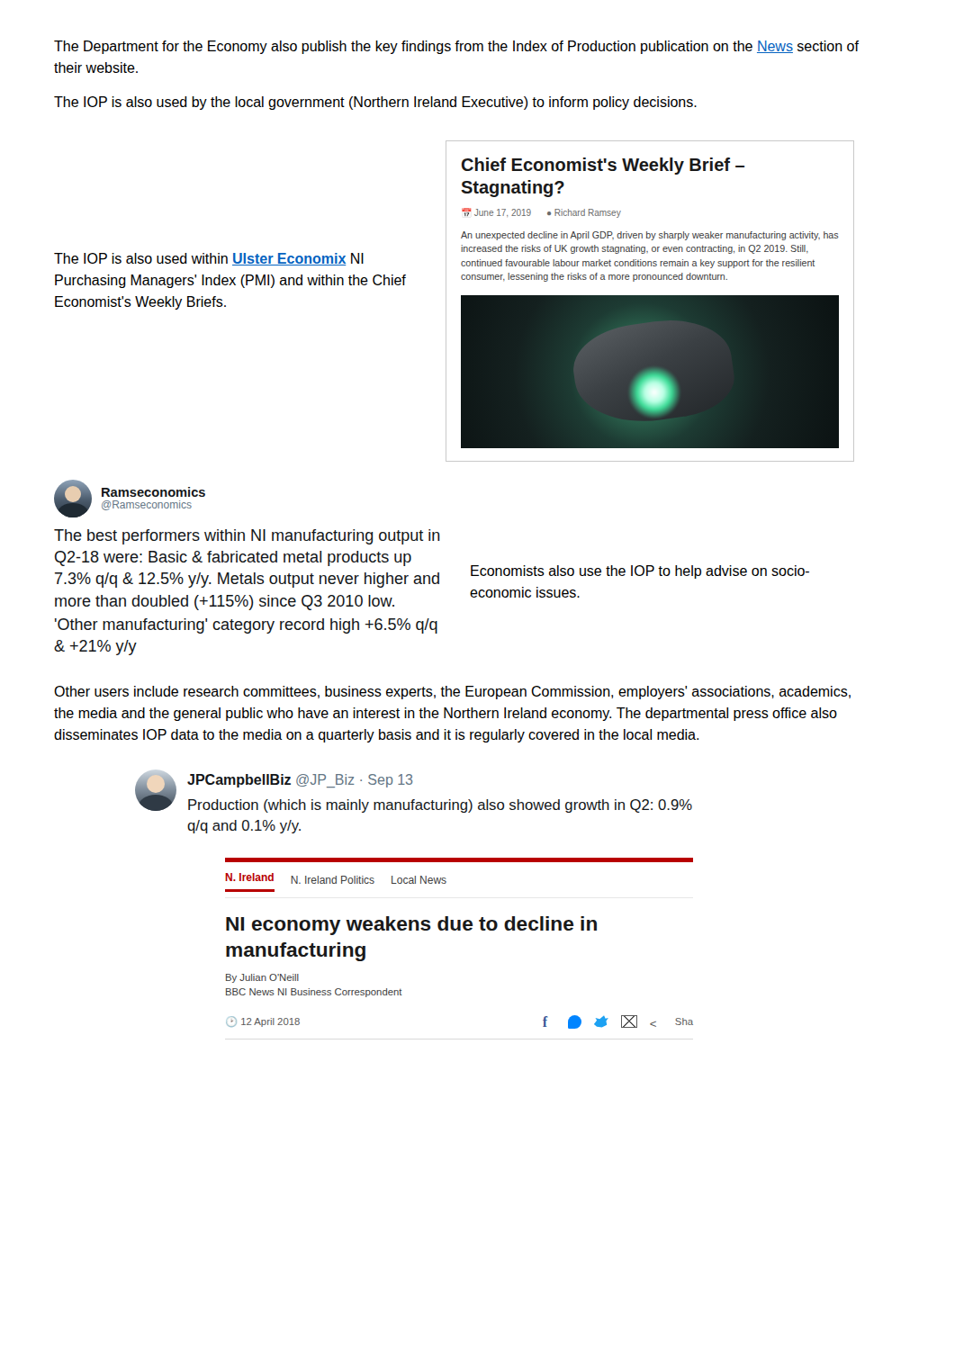The Department for the Economy also publish the key findings from the Index of Production publication on the News section of their website.
The IOP is also used by the local government (Northern Ireland Executive) to inform policy decisions.
The IOP is also used within Ulster Economix NI Purchasing Managers' Index (PMI) and within the Chief Economist's Weekly Briefs.
Chief Economist's Weekly Brief – Stagnating?
📅 June 17, 2019 ● Richard Ramsey
An unexpected decline in April GDP, driven by sharply weaker manufacturing activity, has increased the risks of UK growth stagnating, or even contracting, in Q2 2019. Still, continued favourable labour market conditions remain a key support for the resilient consumer, lessening the risks of a more pronounced downturn.
Ramseconomics
@Ramseconomics
The best performers within NI manufacturing output in Q2-18 were: Basic & fabricated metal products up 7.3% q/q & 12.5% y/y. Metals output never higher and more than doubled (+115%) since Q3 2010 low.
'Other manufacturing' category record high +6.5% q/q & +21% y/y
Economists also use the IOP to help advise on socio-economic issues.
Other users include research committees, business experts, the European Commission, employers' associations, academics, the media and the general public who have an interest in the Northern Ireland economy. The departmental press office also disseminates IOP data to the media on a quarterly basis and it is regularly covered in the local media.
JPCampbellBiz @JP_Biz · Sep 13
Production (which is mainly manufacturing) also showed growth in Q2: 0.9% q/q and 0.1% y/y.
N. Ireland N. Ireland Politics Local News
NI economy weakens due to decline in manufacturing
By Julian O'Neill
BBC News NI Business Correspondent
🕑 12 April 2018 f < Sha